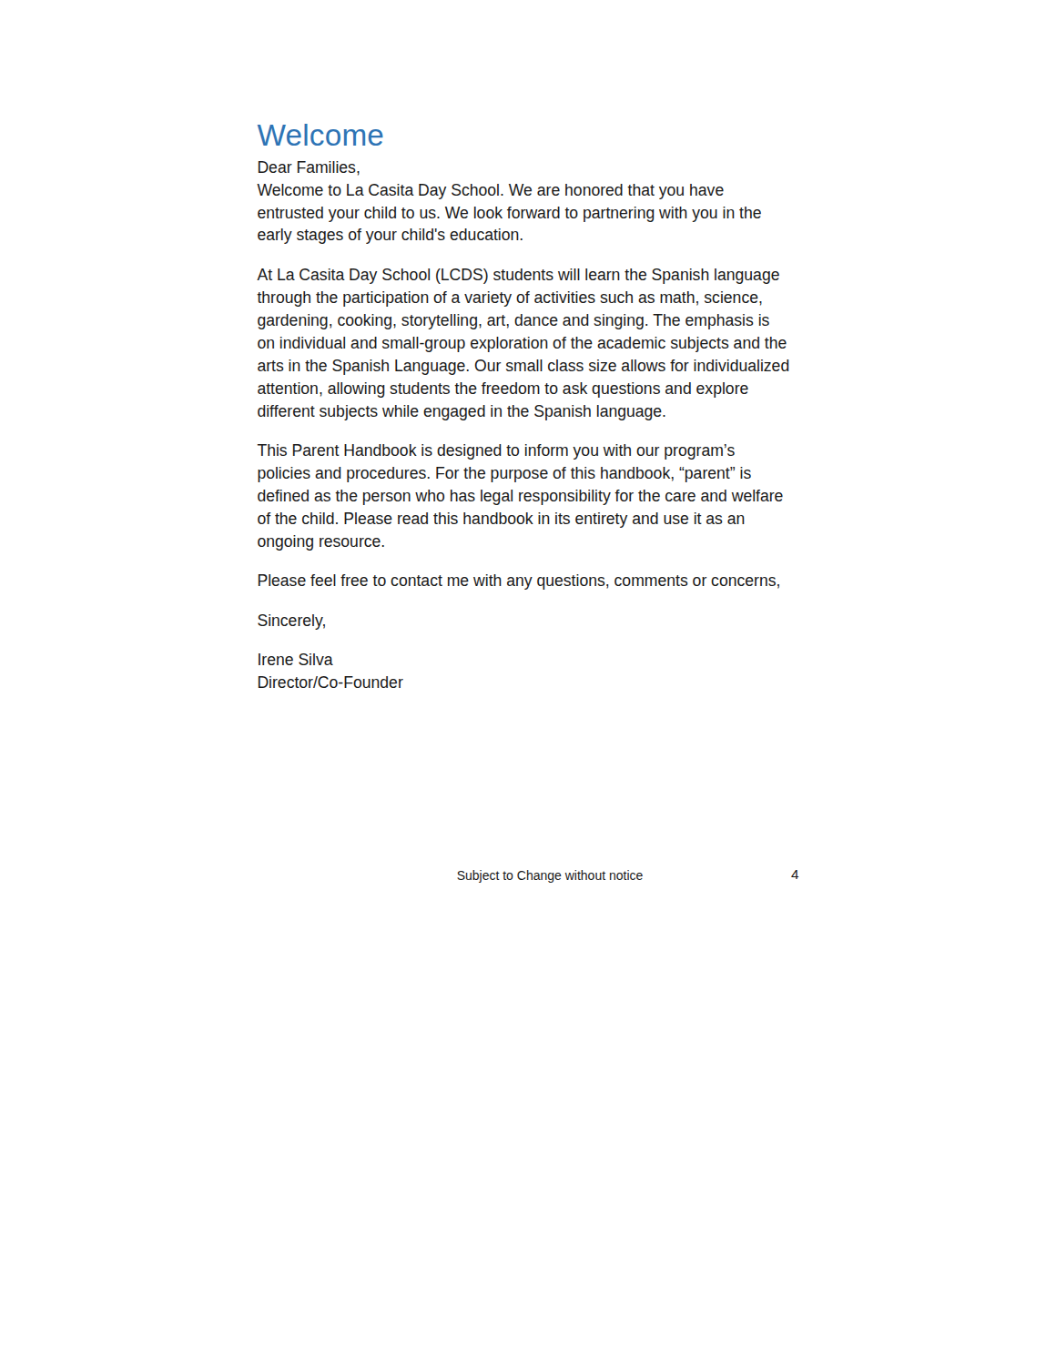Welcome
Dear Families,
Welcome to La Casita Day School. We are honored that you have entrusted your child to us. We look forward to partnering with you in the early stages of your child's education.
At La Casita Day School (LCDS) students will learn the Spanish language through the participation of a variety of activities such as math, science, gardening, cooking, storytelling, art, dance and singing. The emphasis is on individual and small-group exploration of the academic subjects and the arts in the Spanish Language. Our small class size allows for individualized attention, allowing students the freedom to ask questions and explore different subjects while engaged in the Spanish language.
This Parent Handbook is designed to inform you with our program’s policies and procedures. For the purpose of this handbook, “parent” is defined as the person who has legal responsibility for the care and welfare of the child. Please read this handbook in its entirety and use it as an ongoing resource.
Please feel free to contact me with any questions, comments or concerns,
Sincerely,
Irene Silva
Director/Co-Founder
Subject to Change without notice
4